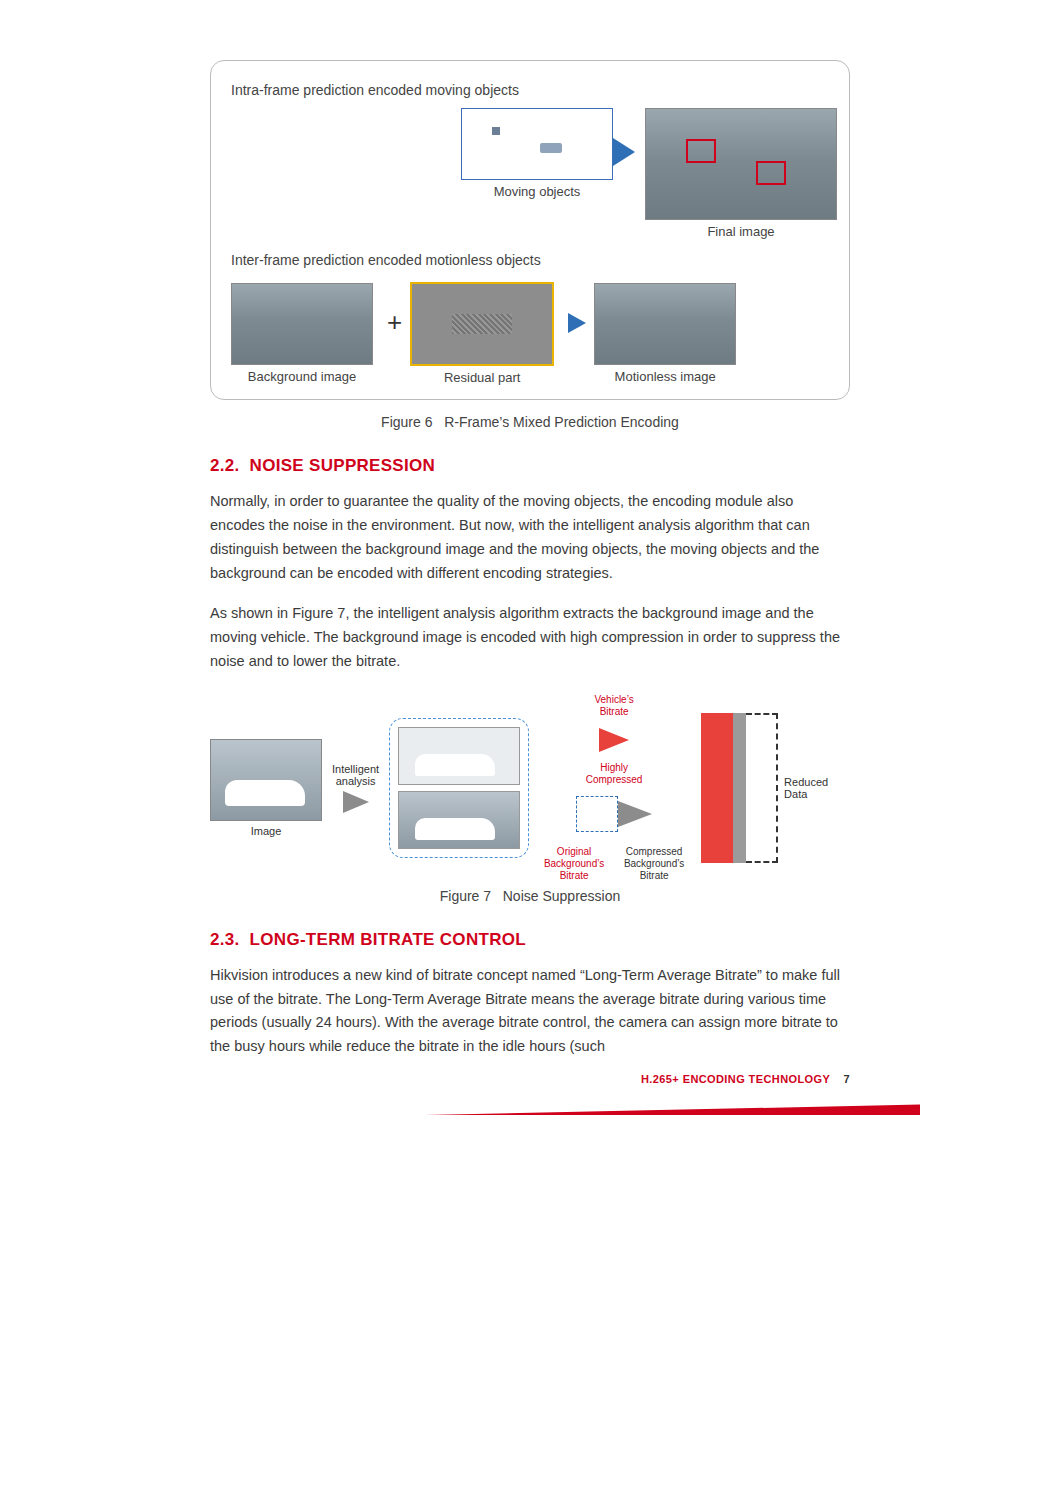Intra-frame prediction encoded moving objects
Moving objects
Final image
Inter-frame prediction encoded motionless objects
Background image
+
Residual part
Motionless image
Figure 6 R-Frame’s Mixed Prediction Encoding
2.2. NOISE SUPPRESSION
Normally, in order to guarantee the quality of the moving objects, the encoding module also encodes the noise in the environment. But now, with the intelligent analysis algorithm that can distinguish between the background image and the moving objects, the moving objects and the background can be encoded with different encoding strategies.
As shown in Figure 7, the intelligent analysis algorithm extracts the background image and the moving vehicle. The background image is encoded with high compression in order to suppress the noise and to lower the bitrate.
Image
Intelligent
analysis
Vehicle’s
Bitrate
Highly
Compressed
Original
Background’s
Bitrate
Compressed
Background’s
Bitrate
Reduced Data
Figure 7 Noise Suppression
2.3. LONG-TERM BITRATE CONTROL
Hikvision introduces a new kind of bitrate concept named “Long-Term Average Bitrate” to make full use of the bitrate. The Long-Term Average Bitrate means the average bitrate during various time periods (usually 24 hours). With the average bitrate control, the camera can assign more bitrate to the busy hours while reduce the bitrate in the idle hours (such
H.265+ ENCODING TECHNOLOGY 7